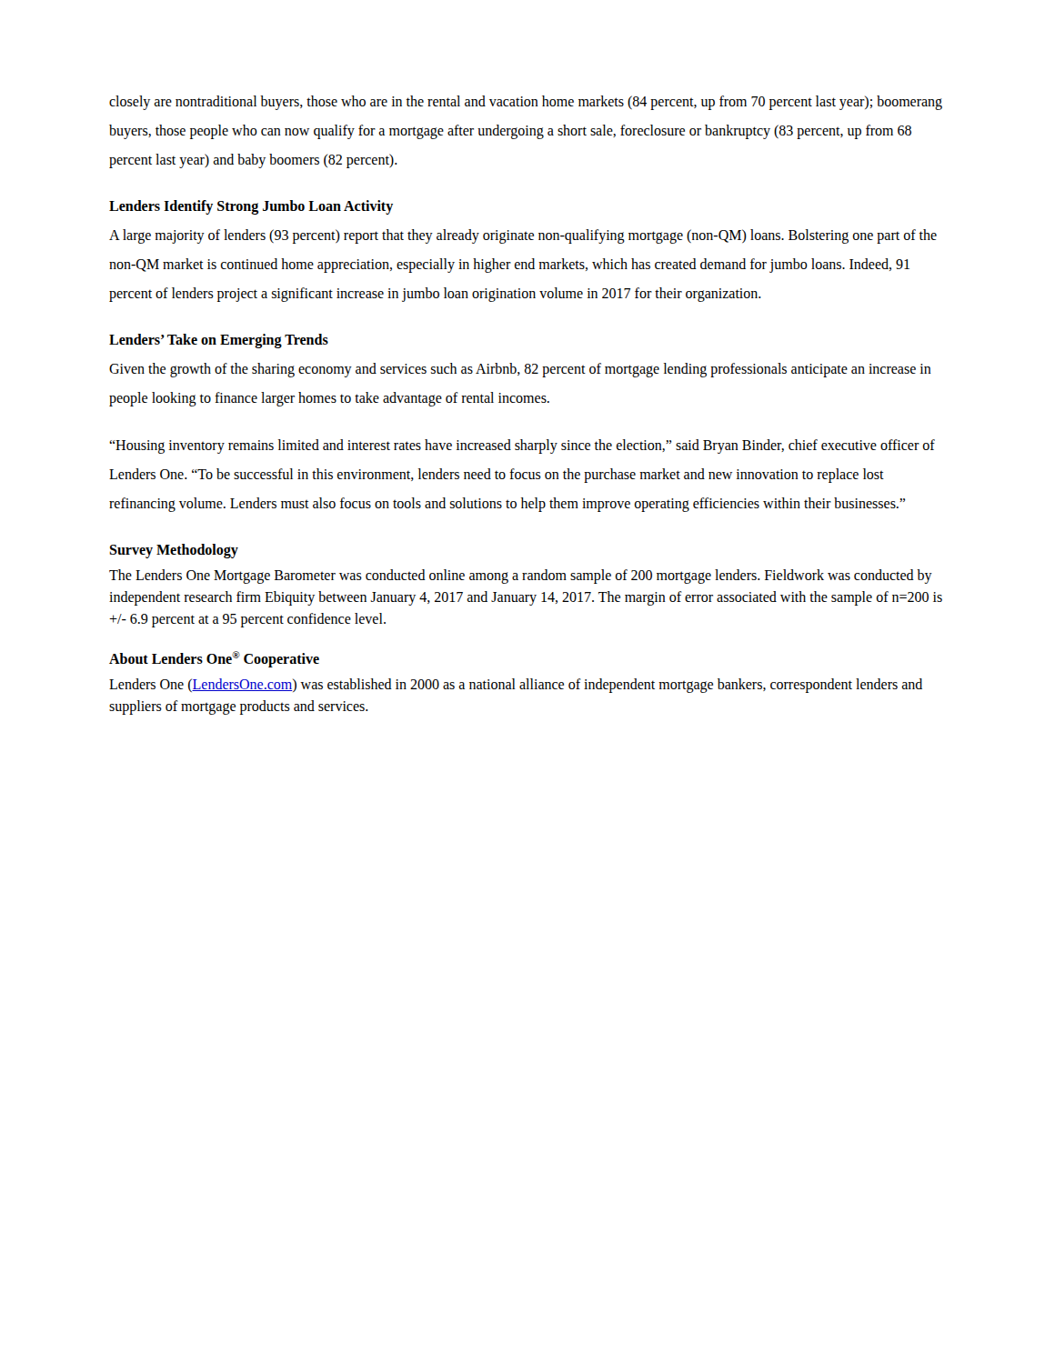closely are nontraditional buyers, those who are in the rental and vacation home markets (84 percent, up from 70 percent last year); boomerang buyers, those people who can now qualify for a mortgage after undergoing a short sale, foreclosure or bankruptcy (83 percent, up from 68 percent last year) and baby boomers (82 percent).
Lenders Identify Strong Jumbo Loan Activity
A large majority of lenders (93 percent) report that they already originate non-qualifying mortgage (non-QM) loans. Bolstering one part of the non-QM market is continued home appreciation, especially in higher end markets, which has created demand for jumbo loans. Indeed, 91 percent of lenders project a significant increase in jumbo loan origination volume in 2017 for their organization.
Lenders’ Take on Emerging Trends
Given the growth of the sharing economy and services such as Airbnb, 82 percent of mortgage lending professionals anticipate an increase in people looking to finance larger homes to take advantage of rental incomes.
“Housing inventory remains limited and interest rates have increased sharply since the election,” said Bryan Binder, chief executive officer of Lenders One. “To be successful in this environment, lenders need to focus on the purchase market and new innovation to replace lost refinancing volume. Lenders must also focus on tools and solutions to help them improve operating efficiencies within their businesses.”
Survey Methodology
The Lenders One Mortgage Barometer was conducted online among a random sample of 200 mortgage lenders. Fieldwork was conducted by independent research firm Ebiquity between January 4, 2017 and January 14, 2017. The margin of error associated with the sample of n=200 is +/- 6.9 percent at a 95 percent confidence level.
About Lenders One® Cooperative
Lenders One (LendersOne.com) was established in 2000 as a national alliance of independent mortgage bankers, correspondent lenders and suppliers of mortgage products and services.